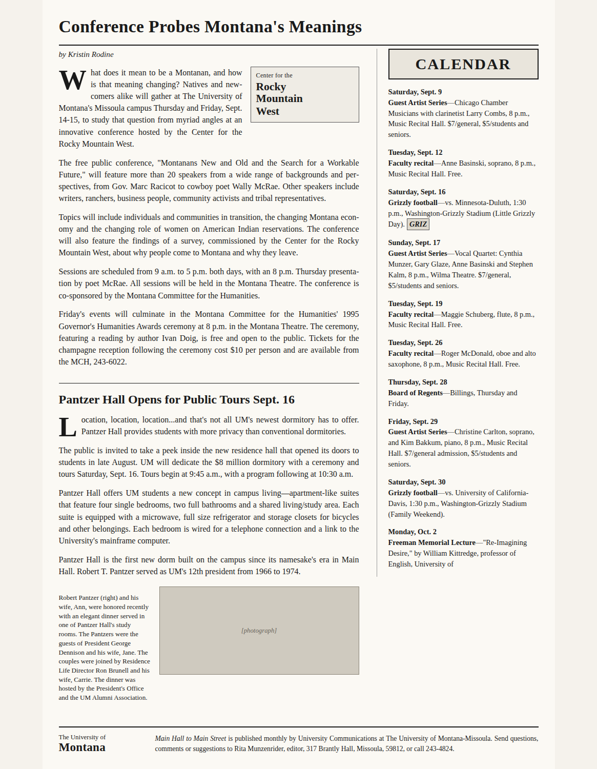Conference Probes Montana's Meanings
by Kristin Rodine
Center for the
Rocky
Mountain
West
What does it mean to be a Montanan, and how is that meaning changing? Natives and newcomers alike will gather at The University of Montana's Missoula campus Thursday and Friday, Sept. 14-15, to study that question from myriad angles at an innovative conference hosted by the Center for the Rocky Mountain West.
The free public conference, "Montanans New and Old and the Search for a Workable Future," will feature more than 20 speakers from a wide range of backgrounds and perspectives, from Gov. Marc Racicot to cowboy poet Wally McRae. Other speakers include writers, ranchers, business people, community activists and tribal representatives.
Topics will include individuals and communities in transition, the changing Montana economy and the changing role of women on American Indian reservations. The conference will also feature the findings of a survey, commissioned by the Center for the Rocky Mountain West, about why people come to Montana and why they leave.
Sessions are scheduled from 9 a.m. to 5 p.m. both days, with an 8 p.m. Thursday presentation by poet McRae. All sessions will be held in the Montana Theatre. The conference is co-sponsored by the Montana Committee for the Humanities.
Friday's events will culminate in the Montana Committee for the Humanities' 1995 Governor's Humanities Awards ceremony at 8 p.m. in the Montana Theatre. The ceremony, featuring a reading by author Ivan Doig, is free and open to the public. Tickets for the champagne reception following the ceremony cost $10 per person and are available from the MCH, 243-6022.
Pantzer Hall Opens for Public Tours Sept. 16
Location, location, location...and that's not all UM's newest dormitory has to offer. Pantzer Hall provides students with more privacy than conventional dormitories.
The public is invited to take a peek inside the new residence hall that opened its doors to students in late August. UM will dedicate the $8 million dormitory with a ceremony and tours Saturday, Sept. 16. Tours begin at 9:45 a.m., with a program following at 10:30 a.m.
Pantzer Hall offers UM students a new concept in campus living—apartment-like suites that feature four single bedrooms, two full bathrooms and a shared living/study area. Each suite is equipped with a microwave, full size refrigerator and storage closets for bicycles and other belongings. Each bedroom is wired for a telephone connection and a link to the University's mainframe computer.
Pantzer Hall is the first new dorm built on the campus since its namesake's era in Main Hall. Robert T. Pantzer served as UM's 12th president from 1966 to 1974.
Robert Pantzer (right) and his wife, Ann, were honored recently with an elegant dinner served in one of Pantzer Hall's study rooms. The Pantzers were the guests of President George Dennison and his wife, Jane. The couples were joined by Residence Life Director Ron Brunell and his wife, Carrie. The dinner was hosted by the President's Office and the UM Alumni Association.
[photograph]
CALENDAR
Saturday, Sept. 9 Guest Artist Series—Chicago Chamber Musicians with clarinetist Larry Combs, 8 p.m., Music Recital Hall. $7/general, $5/students and seniors.
Tuesday, Sept. 12 Faculty recital—Anne Basinski, soprano, 8 p.m., Music Recital Hall. Free.
Saturday, Sept. 16 Grizzly football—vs. Minnesota-Duluth, 1:30 p.m., Washington-Grizzly Stadium (Little Grizzly Day).GRIZ
Sunday, Sept. 17 Guest Artist Series—Vocal Quartet: Cynthia Munzer, Gary Glaze, Anne Basinski and Stephen Kalm, 8 p.m., Wilma Theatre. $7/general, $5/students and seniors.
Tuesday, Sept. 19 Faculty recital—Maggie Schuberg, flute, 8 p.m., Music Recital Hall. Free.
Tuesday, Sept. 26 Faculty recital—Roger McDonald, oboe and alto saxophone, 8 p.m., Music Recital Hall. Free.
Thursday, Sept. 28 Board of Regents—Billings, Thursday and Friday.
Friday, Sept. 29 Guest Artist Series—Christine Carlton, soprano, and Kim Bakkum, piano, 8 p.m., Music Recital Hall. $7/general admission, $5/students and seniors.
Saturday, Sept. 30 Grizzly football—vs. University of California-Davis, 1:30 p.m., Washington-Grizzly Stadium (Family Weekend).
Monday, Oct. 2 Freeman Memorial Lecture—"Re-Imagining Desire," by William Kittredge, professor of English, University of
The University of
Montana
Main Hall to Main Street is published monthly by University Communications at The University of Montana-Missoula. Send questions, comments or suggestions to Rita Munzenrider, editor, 317 Brantly Hall, Missoula, 59812, or call 243-4824.